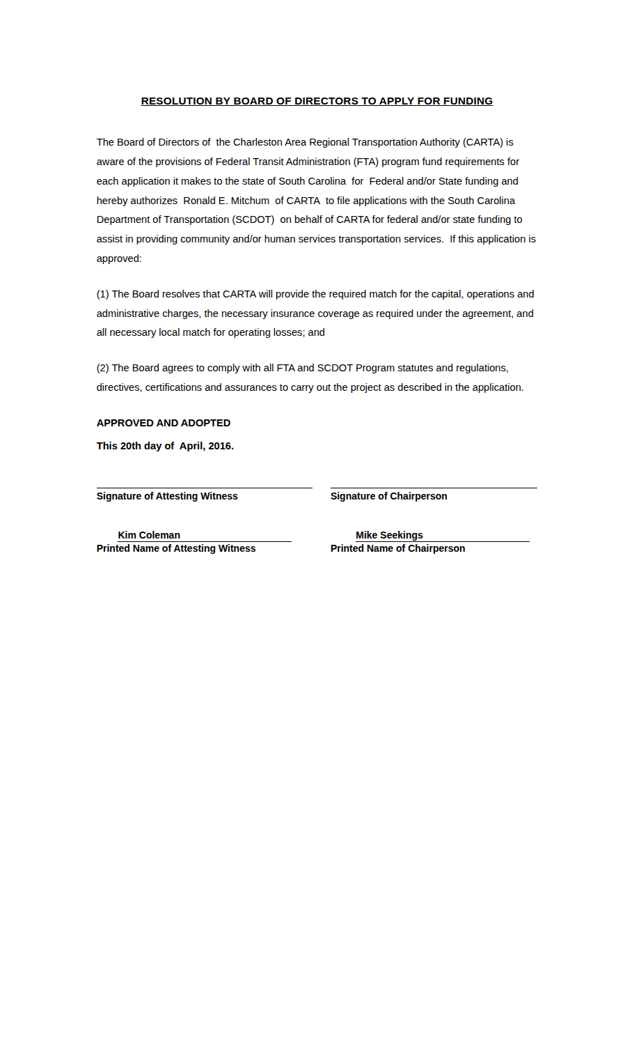RESOLUTION BY BOARD OF DIRECTORS TO APPLY FOR FUNDING
The Board of Directors of the Charleston Area Regional Transportation Authority (CARTA) is aware of the provisions of Federal Transit Administration (FTA) program fund requirements for each application it makes to the state of South Carolina for Federal and/or State funding and hereby authorizes Ronald E. Mitchum of CARTA to file applications with the South Carolina Department of Transportation (SCDOT) on behalf of CARTA for federal and/or state funding to assist in providing community and/or human services transportation services. If this application is approved:
(1) The Board resolves that CARTA will provide the required match for the capital, operations and administrative charges, the necessary insurance coverage as required under the agreement, and all necessary local match for operating losses; and
(2) The Board agrees to comply with all FTA and SCDOT Program statutes and regulations, directives, certifications and assurances to carry out the project as described in the application.
APPROVED AND ADOPTED
This 20th day of April, 2016.
| Signature of Attesting Witness | | Signature of Chairperson |
| Kim Coleman Printed Name of Attesting Witness | | Mike Seekings Printed Name of Chairperson |